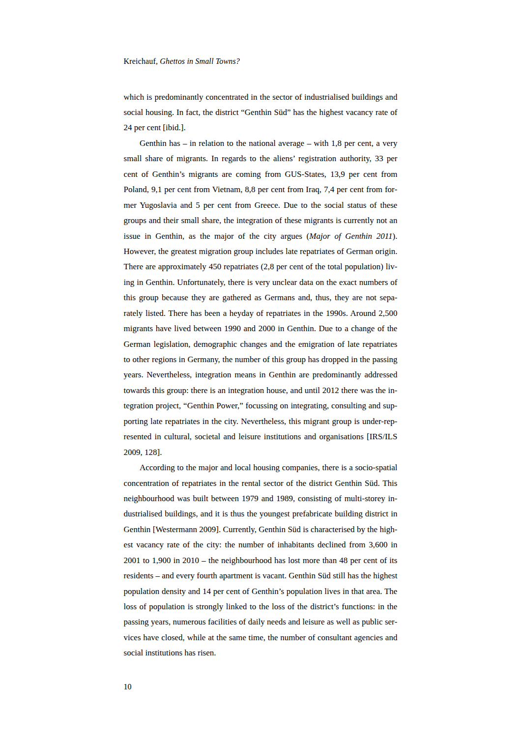Kreichauf, Ghettos in Small Towns?
which is predominantly concentrated in the sector of industrialised buildings and social housing. In fact, the district “Genthin Süd” has the highest vacancy rate of 24 per cent [ibid.].
Genthin has – in relation to the national average – with 1,8 per cent, a very small share of migrants. In regards to the aliens’ registration authority, 33 per cent of Genthin’s migrants are coming from GUS-States, 13,9 per cent from Poland, 9,1 per cent from Vietnam, 8,8 per cent from Iraq, 7,4 per cent from former Yugoslavia and 5 per cent from Greece. Due to the social status of these groups and their small share, the integration of these migrants is currently not an issue in Genthin, as the major of the city argues (Major of Genthin 2011). However, the greatest migration group includes late repatriates of German origin. There are approximately 450 repatriates (2,8 per cent of the total population) living in Genthin. Unfortunately, there is very unclear data on the exact numbers of this group because they are gathered as Germans and, thus, they are not separately listed. There has been a heyday of repatriates in the 1990s. Around 2,500 migrants have lived between 1990 and 2000 in Genthin. Due to a change of the German legislation, demographic changes and the emigration of late repatriates to other regions in Germany, the number of this group has dropped in the passing years. Nevertheless, integration means in Genthin are predominantly addressed towards this group: there is an integration house, and until 2012 there was the integration project, “Genthin Power,” focussing on integrating, consulting and supporting late repatriates in the city. Nevertheless, this migrant group is under-represented in cultural, societal and leisure institutions and organisations [IRS/ILS 2009, 128].
According to the major and local housing companies, there is a socio-spatial concentration of repatriates in the rental sector of the district Genthin Süd. This neighbourhood was built between 1979 and 1989, consisting of multi-storey industrialised buildings, and it is thus the youngest prefabricate building district in Genthin [Westermann 2009]. Currently, Genthin Süd is characterised by the highest vacancy rate of the city: the number of inhabitants declined from 3,600 in 2001 to 1,900 in 2010 – the neighbourhood has lost more than 48 per cent of its residents – and every fourth apartment is vacant. Genthin Süd still has the highest population density and 14 per cent of Genthin’s population lives in that area. The loss of population is strongly linked to the loss of the district’s functions: in the passing years, numerous facilities of daily needs and leisure as well as public services have closed, while at the same time, the number of consultant agencies and social institutions has risen.
10